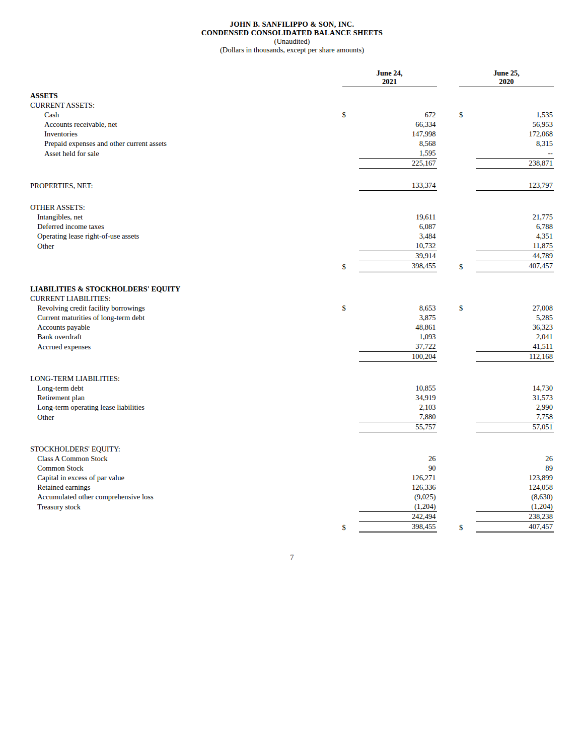JOHN B. SANFILIPPO & SON, INC.
CONDENSED CONSOLIDATED BALANCE SHEETS
(Unaudited)
(Dollars in thousands, except per share amounts)
| | | June 24, 2021 | | June 25, 2020 |
| ASSETS | | | | | | |
| CURRENT ASSETS: | | | | | | |
| Cash | | $ | 672 | | $ | 1,535 |
| Accounts receivable, net | | | 66,334 | | | 56,953 |
| Inventories | | | 147,998 | | | 172,068 |
| Prepaid expenses and other current assets | | | 8,568 | | | 8,315 |
| Asset held for sale | | | 1,595 | | | -- |
| | | | 225,167 | | | 238,871 |
| PROPERTIES, NET: | | | 133,374 | | | 123,797 |
| OTHER ASSETS: | | | | | | |
| Intangibles, net | | | 19,611 | | | 21,775 |
| Deferred income taxes | | | 6,087 | | | 6,788 |
| Operating lease right-of-use assets | | | 3,484 | | | 4,351 |
| Other | | | 10,732 | | | 11,875 |
| | | | 39,914 | | | 44,789 |
| | | $ | 398,455 | | $ | 407,457 |
| LIABILITIES & STOCKHOLDERS' EQUITY | | | | | | |
| CURRENT LIABILITIES: | | | | | | |
| Revolving credit facility borrowings | | $ | 8,653 | | $ | 27,008 |
| Current maturities of long-term debt | | | 3,875 | | | 5,285 |
| Accounts payable | | | 48,861 | | | 36,323 |
| Bank overdraft | | | 1,093 | | | 2,041 |
| Accrued expenses | | | 37,722 | | | 41,511 |
| | | | 100,204 | | | 112,168 |
| LONG-TERM LIABILITIES: | | | | | | |
| Long-term debt | | | 10,855 | | | 14,730 |
| Retirement plan | | | 34,919 | | | 31,573 |
| Long-term operating lease liabilities | | | 2,103 | | | 2,990 |
| Other | | | 7,880 | | | 7,758 |
| | | | 55,757 | | | 57,051 |
| STOCKHOLDERS' EQUITY: | | | | | | |
| Class A Common Stock | | | 26 | | | 26 |
| Common Stock | | | 90 | | | 89 |
| Capital in excess of par value | | | 126,271 | | | 123,899 |
| Retained earnings | | | 126,336 | | | 124,058 |
| Accumulated other comprehensive loss | | | (9,025) | | | (8,630) |
| Treasury stock | | | (1,204) | | | (1,204) |
| | | | 242,494 | | | 238,238 |
| | | $ | 398,455 | | $ | 407,457 |
7